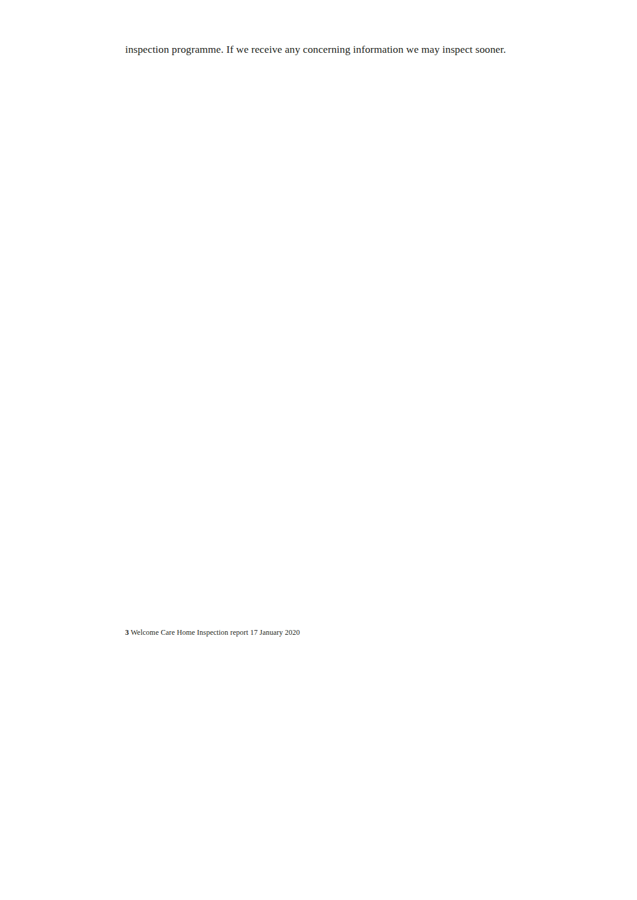inspection programme. If we receive any concerning information we may inspect sooner.
3 Welcome Care Home Inspection report 17 January 2020